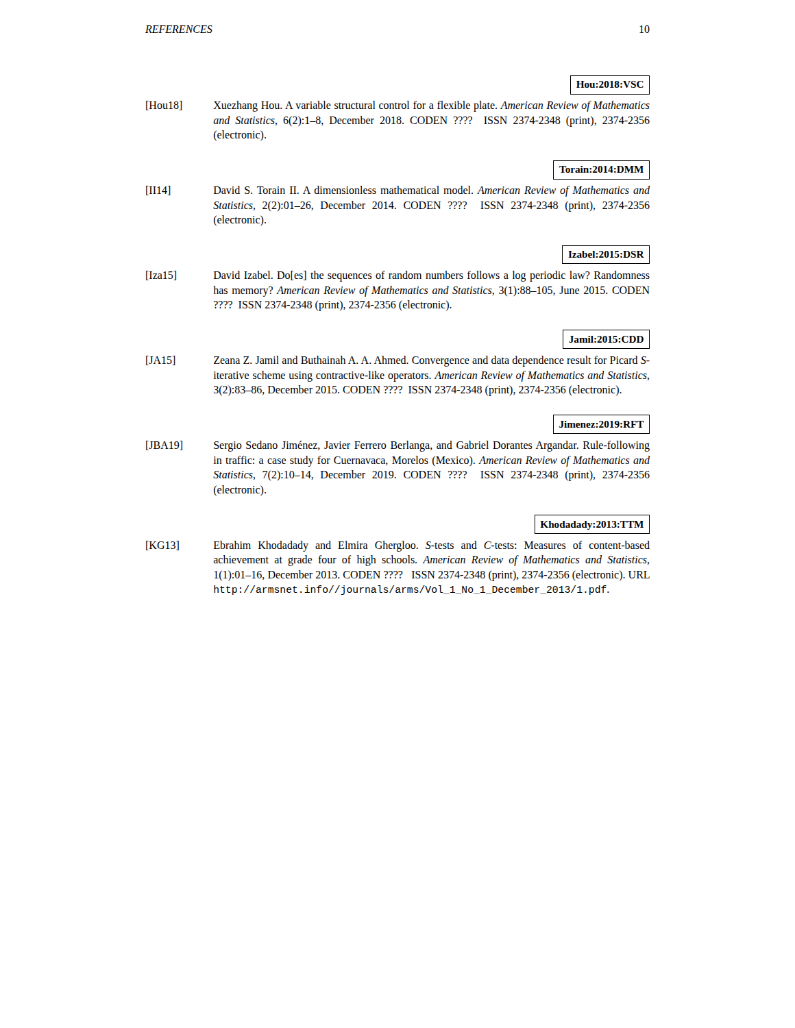REFERENCES 10
Hou:2018:VSC
[Hou18]
Xuezhang Hou. A variable structural control for a flexible plate. American Review of Mathematics and Statistics, 6(2):1–8, December 2018. CODEN ???? ISSN 2374-2348 (print), 2374-2356 (electronic).
Torain:2014:DMM
[II14]
David S. Torain II. A dimensionless mathematical model. American Review of Mathematics and Statistics, 2(2):01–26, December 2014. CODEN ???? ISSN 2374-2348 (print), 2374-2356 (electronic).
Izabel:2015:DSR
[Iza15]
David Izabel. Do[es] the sequences of random numbers follows a log periodic law? Randomness has memory? American Review of Mathematics and Statistics, 3(1):88–105, June 2015. CODEN ???? ISSN 2374-2348 (print), 2374-2356 (electronic).
Jamil:2015:CDD
[JA15]
Zeana Z. Jamil and Buthainah A. A. Ahmed. Convergence and data dependence result for Picard S-iterative scheme using contractive-like operators. American Review of Mathematics and Statistics, 3(2):83–86, December 2015. CODEN ???? ISSN 2374-2348 (print), 2374-2356 (electronic).
Jimenez:2019:RFT
[JBA19]
Sergio Sedano Jiménez, Javier Ferrero Berlanga, and Gabriel Dorantes Argandar. Rule-following in traffic: a case study for Cuernavaca, Morelos (Mexico). American Review of Mathematics and Statistics, 7(2):10–14, December 2019. CODEN ???? ISSN 2374-2348 (print), 2374-2356 (electronic).
Khodadady:2013:TTM
[KG13]
Ebrahim Khodadady and Elmira Ghergloo. S-tests and C-tests: Measures of content-based achievement at grade four of high schools. American Review of Mathematics and Statistics, 1(1):01–16, December 2013. CODEN ???? ISSN 2374-2348 (print), 2374-2356 (electronic). URL http://armsnet.info//journals/arms/Vol_1_No_1_December_2013/1.pdf.